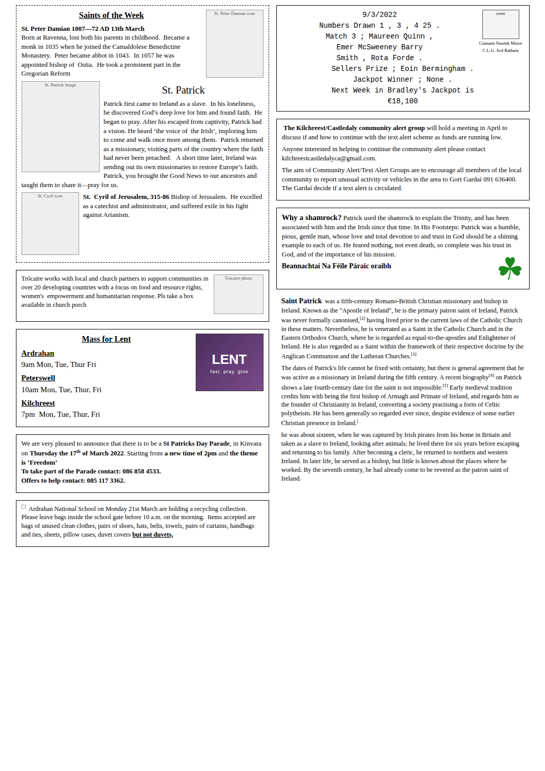St. Peter Damian icon
Saints of the Week
St. Peter Damian 1007—72 AD 13th March
Born at Ravenna, lost both his parents in childhood. Became a monk in 1035 when he joined the Camaldolese Benedictine Monastery. Peter became abbot in 1043. In 1057 he was appointed bishop of Ostia. He took a prominent part in the Gregorian Reform
St. Patrick image
St. Patrick
Patrick first came to Ireland as a slave. In his loneliness, he discovered God’s deep love for him and found faith. He began to pray. After his escaped from captivity, Patrick had a vision. He heard ‘the voice of the Irish’, imploring him to come and walk once more among them. Patrick returned as a missionary, visiting parts of the country where the faith had never been preached. A short time later, Ireland was sending out its own missionaries to restore Europe’s faith. Patrick, you brought the Good News to our ancestors and taught them to share it—pray for us.
St. Cyril icon
St. Cyril of Jerusalem, 315-86 Bishop of Jerusalem. He excelled as a catechist and administrator, and suffered exile in his fight against Arianism.
Trócaire photo
Trócaire works with local and church partners to support communities in over 20 developing countries with a focus on food and resource rights, women's empowerment and humanitarian response. Pls take a box available in church porch
LENTfast. pray. give
Mass for Lent
Ardrahan
9am Mon, Tue, Thur Fri
Peterswell
10am Mon, Tue, Thur, Fri
Kilchreest
7pm Mon, Tue, Thur, Fri
We are very pleased to announce that there is to be a St Patricks Day Parade, in Kinvara on Thursday the 17th of March 2022. Starting from a new time of 2pm and the theme is ‘Freedom’
To take part of the Parade contact: 086 858 4533.
Offers to help contact: 085 117 3362.
Ardrahan National School on Monday 21st March are holding a recycling collection. Please leave bags inside the school gate before 10 a.m. on the morning. Items accepted are bags of unused clean clothes, pairs of shoes, hats, belts, towels, pairs of curtains, handbags and ties, sheets, pillow cases, duvet covers but not duvets,
crest Cumann Naomh Muire
C.L.G. Ard Rathain
9/3/2022
Numbers Drawn 1 , 3 , 4 25 .
Match 3 ; Maureen Quinn ,
Emer McSweeney Barry
Smith , Rota Forde .
Sellers Prize ; Eoin Bermingham .
Jackpot Winner ; None .
Next Week in Bradley's Jackpot is
€18,100
The Kilchreest/Castledaly community alert group will hold a meeting in April to discuss if and how to continue with the text alert scheme as funds are running low.
Anyone interested in helping to continue the community alert please contact kilchreestcastledalyca@gmail.com.
The aim of Community Alert/Text Alert Groups are to encourage all members of the local community to report unusual activity or vehicles in the area to Gort Gardaí 091 636400. The Gardaí decide if a text alert is circulated.
Why a shamrock? Patrick used the shamrock to explain the Trinity, and has been associated with him and the Irish since that time. In His Footsteps: Patrick was a humble, pious, gentle man, whose love and total devotion to and trust in God should be a shining example to each of us. He feared nothing, not even death, so complete was his trust in God, and of the importance of his mission.
Beannachtaí Na Féile Páraic oraibh
☘
Saint Patrick was a fifth-century Romano-British Christian missionary and bishop in Ireland. Known as the "Apostle of Ireland", he is the primary patron saint of Ireland, Patrick was never formally canonised,[2] having lived prior to the current laws of the Catholic Church in these matters. Nevertheless, he is venerated as a Saint in the Catholic Church and in the Eastern Orthodox Church, where he is regarded as equal-to-the-apostles and Enlightener of Ireland. He is also regarded as a Saint within the framework of their respective doctrine by the Anglican Communion and the Lutheran Churches.[3]
The dates of Patrick's life cannot be fixed with certainty, but there is general agreement that he was active as a missionary in Ireland during the fifth century. A recent biography[4] on Patrick shows a late fourth-century date for the saint is not impossible.[5] Early medieval tradition credits him with being the first bishop of Armagh and Primate of Ireland, and regards him as the founder of Christianity in Ireland, converting a society practising a form of Celtic polytheism. He has been generally so regarded ever since, despite evidence of some earlier Christian presence in Ireland.[
he was about sixteen, when he was captured by Irish pirates from his home in Britain and taken as a slave to Ireland, looking after animals; he lived there for six years before escaping and returning to his family. After becoming a cleric, he returned to northern and western Ireland. In later life, he served as a bishop, but little is known about the places where he worked. By the seventh century, he had already come to be revered as the patron saint of Ireland.